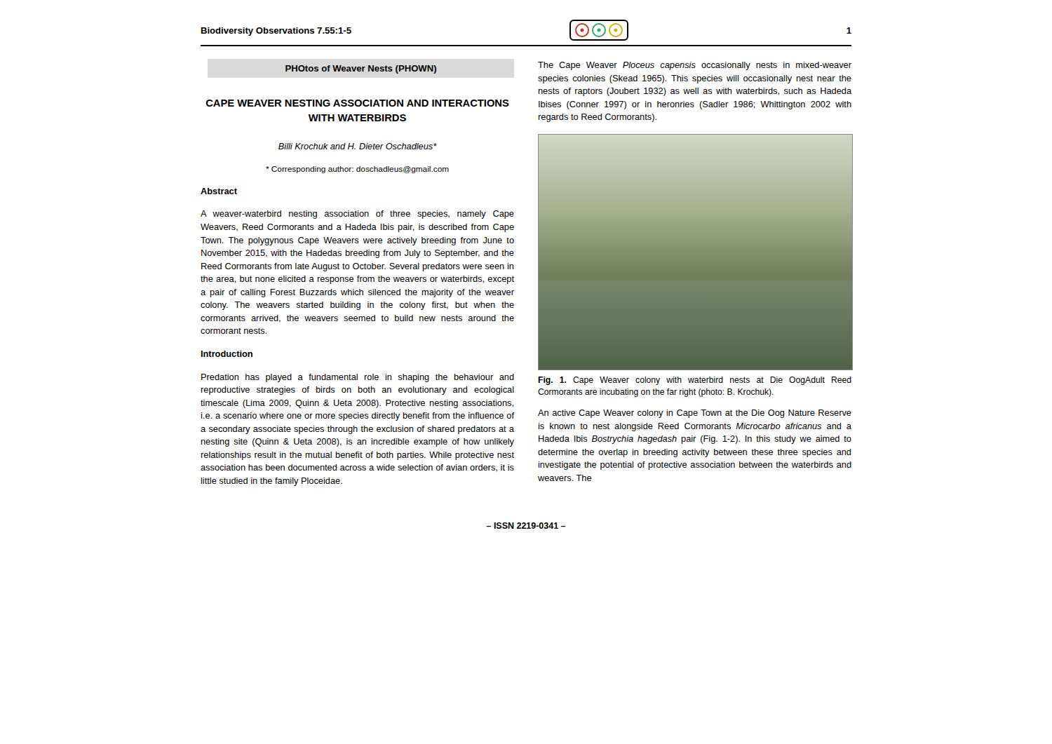Biodiversity Observations 7.55:1-5
1
PHOtos of Weaver Nests (PHOWN)
Cape Weaver nesting association and interactions with waterbirds
Billi Krochuk and H. Dieter Oschadleus*
* Corresponding author: doschadleus@gmail.com
Abstract
A weaver-waterbird nesting association of three species, namely Cape Weavers, Reed Cormorants and a Hadeda Ibis pair, is described from Cape Town. The polygynous Cape Weavers were actively breeding from June to November 2015, with the Hadedas breeding from July to September, and the Reed Cormorants from late August to October. Several predators were seen in the area, but none elicited a response from the weavers or waterbirds, except a pair of calling Forest Buzzards which silenced the majority of the weaver colony. The weavers started building in the colony first, but when the cormorants arrived, the weavers seemed to build new nests around the cormorant nests.
Introduction
Predation has played a fundamental role in shaping the behaviour and reproductive strategies of birds on both an evolutionary and ecological timescale (Lima 2009, Quinn & Ueta 2008). Protective nesting associations, i.e. a scenario where one or more species directly benefit from the influence of a secondary associate species through the exclusion of shared predators at a nesting site (Quinn & Ueta 2008), is an incredible example of how unlikely relationships result in the mutual benefit of both parties. While protective nest association has been documented across a wide selection of avian orders, it is little studied in the family Ploceidae.
The Cape Weaver Ploceus capensis occasionally nests in mixed-weaver species colonies (Skead 1965). This species will occasionally nest near the nests of raptors (Joubert 1932) as well as with waterbirds, such as Hadeda Ibises (Conner 1997) or in heronries (Sadler 1986; Whittington 2002 with regards to Reed Cormorants).
Fig. 1. Cape Weaver colony with waterbird nests at Die OogAdult Reed Cormorants are incubating on the far right (photo: B. Krochuk).
An active Cape Weaver colony in Cape Town at the Die Oog Nature Reserve is known to nest alongside Reed Cormorants Microcarbo africanus and a Hadeda Ibis Bostrychia hagedash pair (Fig. 1-2). In this study we aimed to determine the overlap in breeding activity between these three species and investigate the potential of protective association between the waterbirds and weavers. The
– ISSN 2219-0341 –